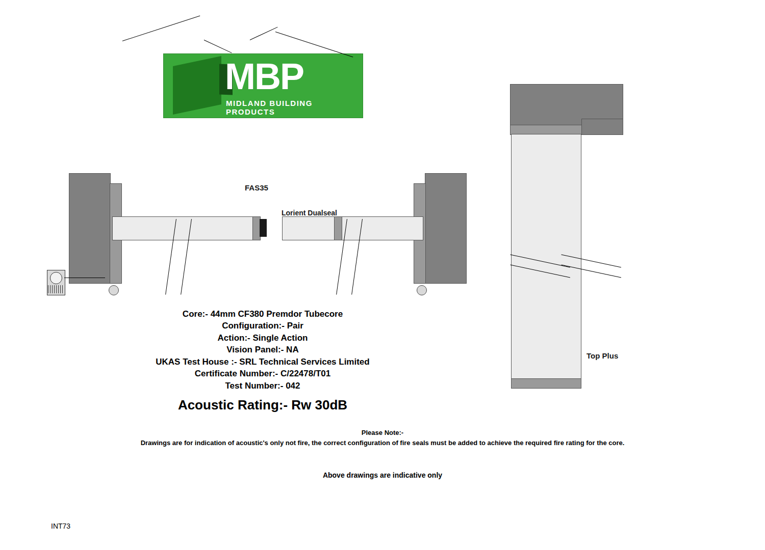MBP
MIDLAND BUILDING PRODUCTS
FAS35
Lorient Dualseal
Top Plus
Core:- 44mm CF380 Premdor Tubecore
Configuration:- Pair
Action:- Single Action
Vision Panel:- NA
UKAS Test House :- SRL Technical Services Limited
Certificate Number:- C/22478/T01
Test Number:- 042
Acoustic Rating:- Rw 30dB
Please Note:-
Drawings are for indication of acoustic's only not fire, the correct configuration of fire seals must be added to achieve the required fire rating for the core.
Above drawings are indicative only
INT73